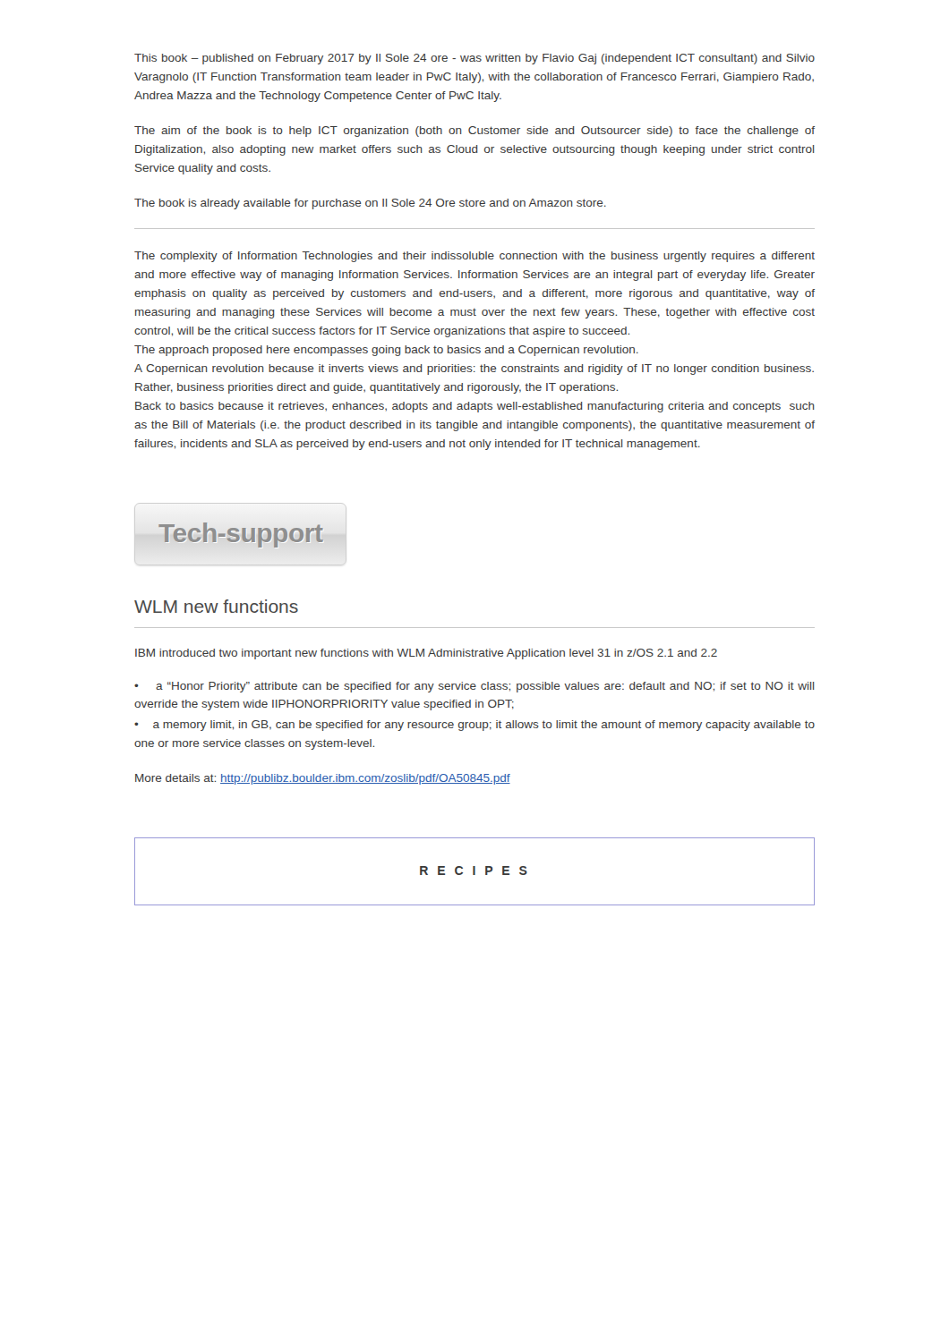This book – published on February 2017 by Il Sole 24 ore - was written by Flavio Gaj (independent ICT consultant) and Silvio Varagnolo (IT Function Transformation team leader in PwC Italy), with the collaboration of Francesco Ferrari, Giampiero Rado, Andrea Mazza and the Technology Competence Center of PwC Italy.
The aim of the book is to help ICT organization (both on Customer side and Outsourcer side) to face the challenge of Digitalization, also adopting new market offers such as Cloud or selective outsourcing though keeping under strict control Service quality and costs.
The book is already available for purchase on Il Sole 24 Ore store and on Amazon store.
The complexity of Information Technologies and their indissoluble connection with the business urgently requires a different and more effective way of managing Information Services. Information Services are an integral part of everyday life. Greater emphasis on quality as perceived by customers and end-users, and a different, more rigorous and quantitative, way of measuring and managing these Services will become a must over the next few years. These, together with effective cost control, will be the critical success factors for IT Service organizations that aspire to succeed.
The approach proposed here encompasses going back to basics and a Copernican revolution.
A Copernican revolution because it inverts views and priorities: the constraints and rigidity of IT no longer condition business. Rather, business priorities direct and guide, quantitatively and rigorously, the IT operations.
Back to basics because it retrieves, enhances, adopts and adapts well-established manufacturing criteria and concepts such as the Bill of Materials (i.e. the product described in its tangible and intangible components), the quantitative measurement of failures, incidents and SLA as perceived by end-users and not only intended for IT technical management.
Tech-support
WLM new functions
IBM introduced two important new functions with WLM Administrative Application level 31 in z/OS 2.1 and 2.2
• a “Honor Priority” attribute can be specified for any service class; possible values are: default and NO; if set to NO it will override the system wide IIPHONORPRIORITY value specified in OPT;
• a memory limit, in GB, can be specified for any resource group; it allows to limit the amount of memory capacity available to one or more service classes on system-level.
More details at: http://publibz.boulder.ibm.com/zoslib/pdf/OA50845.pdf
R E C I P E S